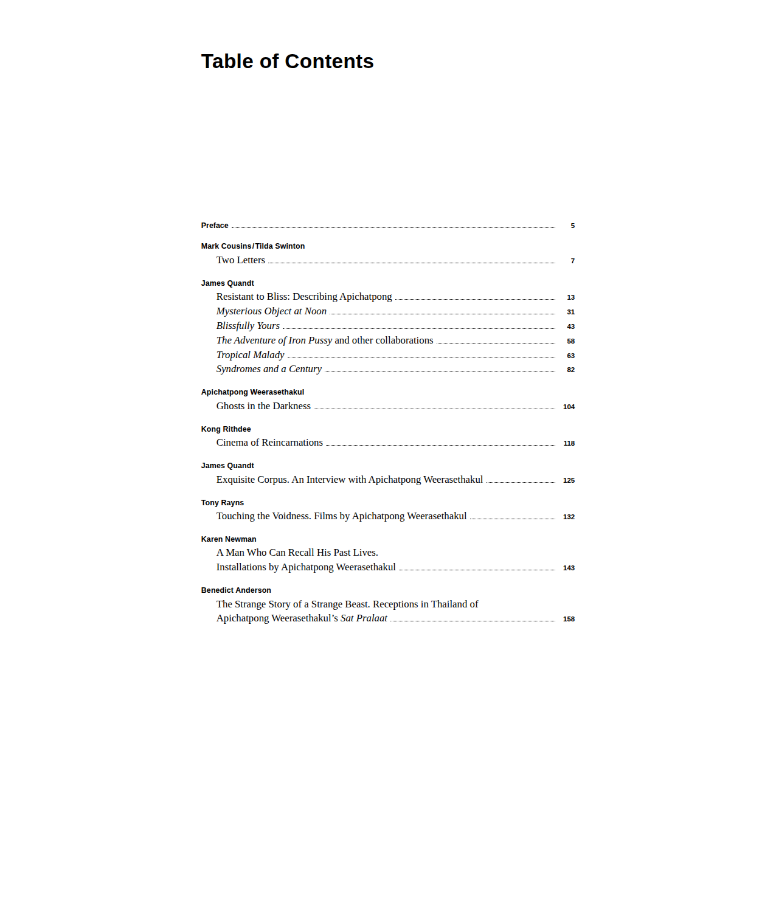Table of Contents
Preface 5
Mark Cousins / Tilda Swinton
Two Letters 7
James Quandt
Resistant to Bliss: Describing Apichatpong 13
Mysterious Object at Noon 31
Blissfully Yours 43
The Adventure of Iron Pussy and other collaborations 58
Tropical Malady 63
Syndromes and a Century 82
Apichatpong Weerasethakul
Ghosts in the Darkness 104
Kong Rithdee
Cinema of Reincarnations 118
James Quandt
Exquisite Corpus. An Interview with Apichatpong Weerasethakul 125
Tony Rayns
Touching the Voidness. Films by Apichatpong Weerasethakul 132
Karen Newman
A Man Who Can Recall His Past Lives. Installations by Apichatpong Weerasethakul 143
Benedict Anderson
The Strange Story of a Strange Beast. Receptions in Thailand of Apichatpong Weerasethakul’s Sat Pralaat 158